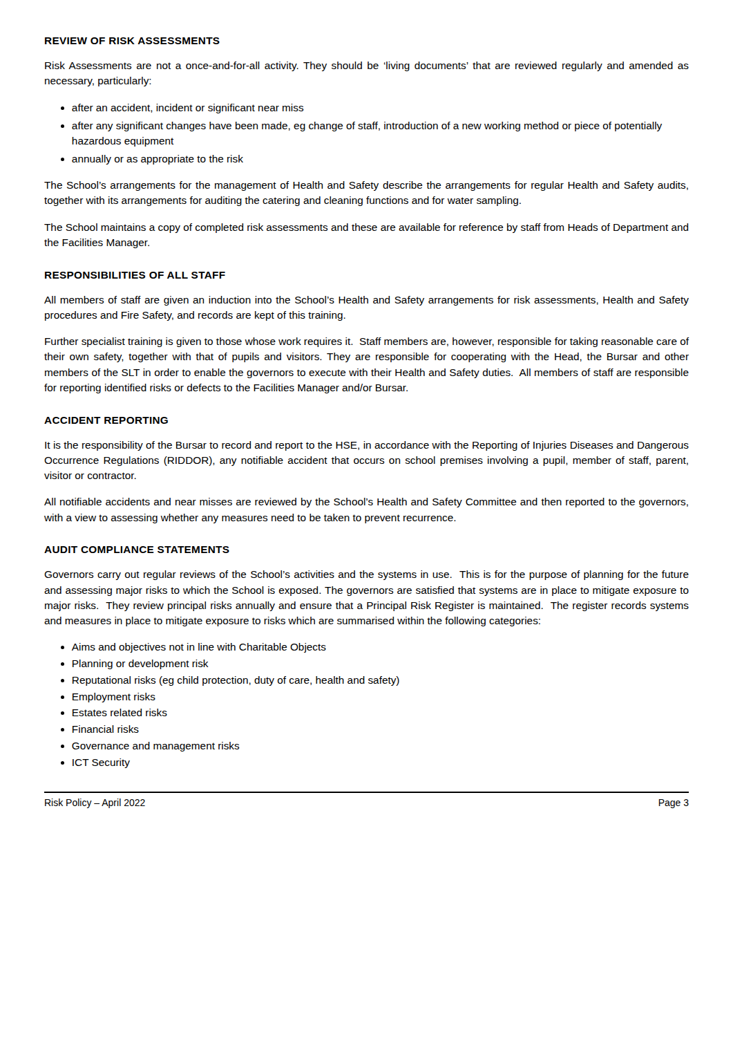REVIEW OF RISK ASSESSMENTS
Risk Assessments are not a once-and-for-all activity. They should be ‘living documents’ that are reviewed regularly and amended as necessary, particularly:
after an accident, incident or significant near miss
after any significant changes have been made, eg change of staff, introduction of a new working method or piece of potentially hazardous equipment
annually or as appropriate to the risk
The School’s arrangements for the management of Health and Safety describe the arrangements for regular Health and Safety audits, together with its arrangements for auditing the catering and cleaning functions and for water sampling.
The School maintains a copy of completed risk assessments and these are available for reference by staff from Heads of Department and the Facilities Manager.
RESPONSIBILITIES OF ALL STAFF
All members of staff are given an induction into the School’s Health and Safety arrangements for risk assessments, Health and Safety procedures and Fire Safety, and records are kept of this training.
Further specialist training is given to those whose work requires it. Staff members are, however, responsible for taking reasonable care of their own safety, together with that of pupils and visitors. They are responsible for cooperating with the Head, the Bursar and other members of the SLT in order to enable the governors to execute with their Health and Safety duties. All members of staff are responsible for reporting identified risks or defects to the Facilities Manager and/or Bursar.
ACCIDENT REPORTING
It is the responsibility of the Bursar to record and report to the HSE, in accordance with the Reporting of Injuries Diseases and Dangerous Occurrence Regulations (RIDDOR), any notifiable accident that occurs on school premises involving a pupil, member of staff, parent, visitor or contractor.
All notifiable accidents and near misses are reviewed by the School’s Health and Safety Committee and then reported to the governors, with a view to assessing whether any measures need to be taken to prevent recurrence.
AUDIT COMPLIANCE STATEMENTS
Governors carry out regular reviews of the School’s activities and the systems in use. This is for the purpose of planning for the future and assessing major risks to which the School is exposed. The governors are satisfied that systems are in place to mitigate exposure to major risks. They review principal risks annually and ensure that a Principal Risk Register is maintained. The register records systems and measures in place to mitigate exposure to risks which are summarised within the following categories:
Aims and objectives not in line with Charitable Objects
Planning or development risk
Reputational risks (eg child protection, duty of care, health and safety)
Employment risks
Estates related risks
Financial risks
Governance and management risks
ICT Security
Risk Policy – April 2022 Page 3